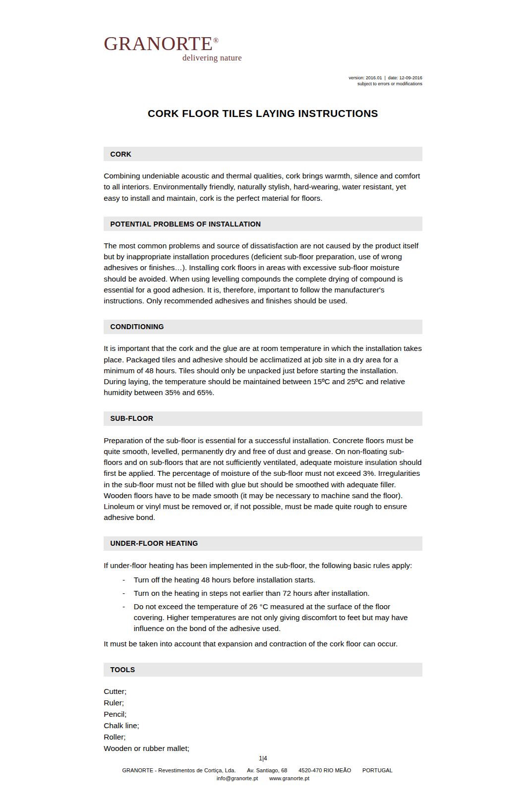GRANORTE®
delivering nature
version: 2016.01 | date: 12-09-2016
subject to errors or modifications
CORK FLOOR TILES LAYING INSTRUCTIONS
CORK
Combining undeniable acoustic and thermal qualities, cork brings warmth, silence and comfort to all interiors. Environmentally friendly, naturally stylish, hard-wearing, water resistant, yet easy to install and maintain, cork is the perfect material for floors.
POTENTIAL PROBLEMS OF INSTALLATION
The most common problems and source of dissatisfaction are not caused by the product itself but by inappropriate installation procedures (deficient sub-floor preparation, use of wrong adhesives or finishes…). Installing cork floors in areas with excessive sub-floor moisture should be avoided. When using levelling compounds the complete drying of compound is essential for a good adhesion. It is, therefore, important to follow the manufacturer's instructions. Only recommended adhesives and finishes should be used.
CONDITIONING
It is important that the cork and the glue are at room temperature in which the installation takes place. Packaged tiles and adhesive should be acclimatized at job site in a dry area for a minimum of 48 hours. Tiles should only be unpacked just before starting the installation. During laying, the temperature should be maintained between 15ºC and 25ºC and relative humidity between 35% and 65%.
SUB-FLOOR
Preparation of the sub-floor is essential for a successful installation. Concrete floors must be quite smooth, levelled, permanently dry and free of dust and grease. On non-floating sub-floors and on sub-floors that are not sufficiently ventilated, adequate moisture insulation should first be applied. The percentage of moisture of the sub-floor must not exceed 3%. Irregularities in the sub-floor must not be filled with glue but should be smoothed with adequate filler. Wooden floors have to be made smooth (it may be necessary to machine sand the floor). Linoleum or vinyl must be removed or, if not possible, must be made quite rough to ensure adhesive bond.
UNDER-FLOOR HEATING
If under-floor heating has been implemented in the sub-floor, the following basic rules apply:
Turn off the heating 48 hours before installation starts.
Turn on the heating in steps not earlier than 72 hours after installation.
Do not exceed the temperature of 26 °C measured at the surface of the floor covering. Higher temperatures are not only giving discomfort to feet but may have influence on the bond of the adhesive used.
It must be taken into account that expansion and contraction of the cork floor can occur.
TOOLS
Cutter;
Ruler;
Pencil;
Chalk line;
Roller;
Wooden or rubber mallet;
1|4
GRANORTE - Revestimentos de Cortiça, Lda. Av. Santiago, 68 4520-470 RIO MEÃO PORTUGAL info@granorte.pt www.granorte.pt